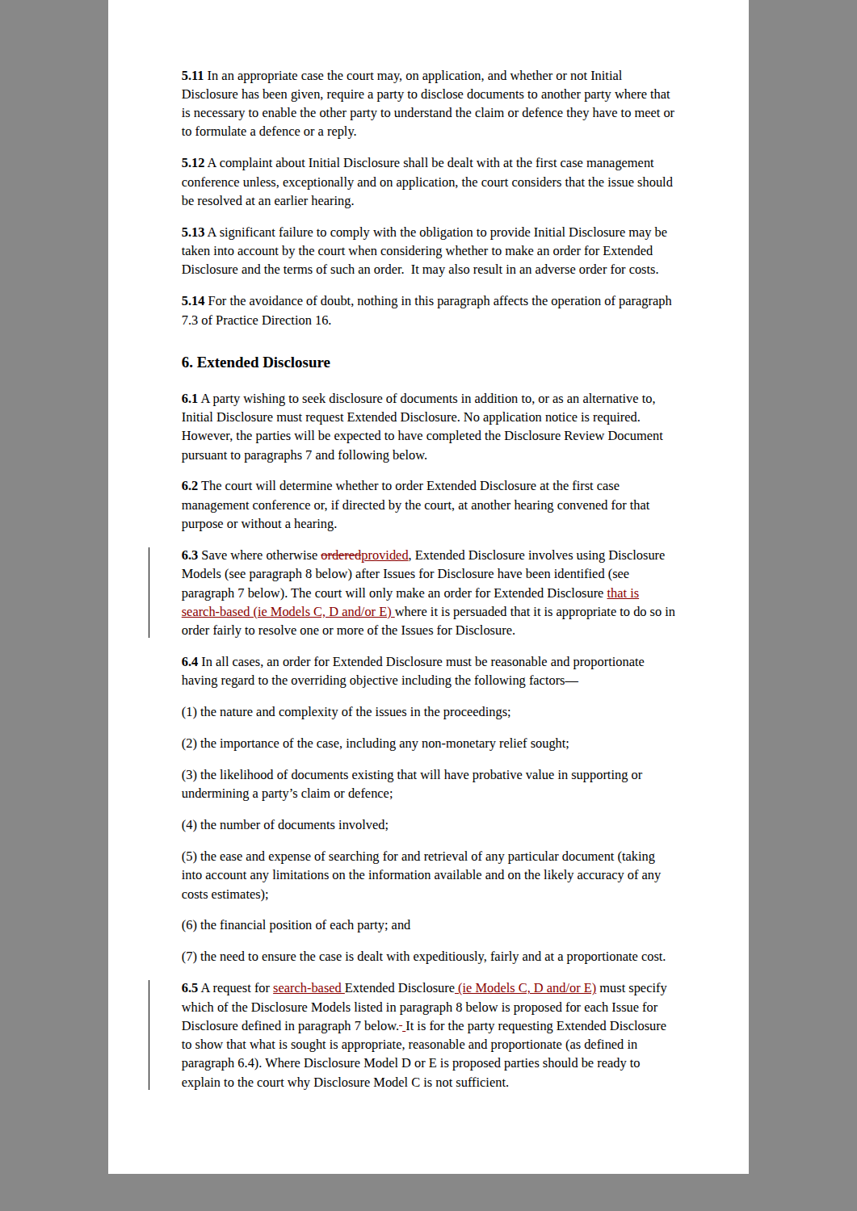5.11 In an appropriate case the court may, on application, and whether or not Initial Disclosure has been given, require a party to disclose documents to another party where that is necessary to enable the other party to understand the claim or defence they have to meet or to formulate a defence or a reply.
5.12 A complaint about Initial Disclosure shall be dealt with at the first case management conference unless, exceptionally and on application, the court considers that the issue should be resolved at an earlier hearing.
5.13 A significant failure to comply with the obligation to provide Initial Disclosure may be taken into account by the court when considering whether to make an order for Extended Disclosure and the terms of such an order. It may also result in an adverse order for costs.
5.14 For the avoidance of doubt, nothing in this paragraph affects the operation of paragraph 7.3 of Practice Direction 16.
6. Extended Disclosure
6.1 A party wishing to seek disclosure of documents in addition to, or as an alternative to, Initial Disclosure must request Extended Disclosure. No application notice is required. However, the parties will be expected to have completed the Disclosure Review Document pursuant to paragraphs 7 and following below.
6.2 The court will determine whether to order Extended Disclosure at the first case management conference or, if directed by the court, at another hearing convened for that purpose or without a hearing.
6.3 Save where otherwise ordered provided, Extended Disclosure involves using Disclosure Models (see paragraph 8 below) after Issues for Disclosure have been identified (see paragraph 7 below). The court will only make an order for Extended Disclosure that is search-based (ie Models C, D and/or E) where it is persuaded that it is appropriate to do so in order fairly to resolve one or more of the Issues for Disclosure.
6.4 In all cases, an order for Extended Disclosure must be reasonable and proportionate having regard to the overriding objective including the following factors—
(1) the nature and complexity of the issues in the proceedings;
(2) the importance of the case, including any non-monetary relief sought;
(3) the likelihood of documents existing that will have probative value in supporting or undermining a party’s claim or defence;
(4) the number of documents involved;
(5) the ease and expense of searching for and retrieval of any particular document (taking into account any limitations on the information available and on the likely accuracy of any costs estimates);
(6) the financial position of each party; and
(7) the need to ensure the case is dealt with expeditiously, fairly and at a proportionate cost.
6.5 A request for search-based Extended Disclosure (ie Models C, D and/or E) must specify which of the Disclosure Models listed in paragraph 8 below is proposed for each Issue for Disclosure defined in paragraph 7 below. It is for the party requesting Extended Disclosure to show that what is sought is appropriate, reasonable and proportionate (as defined in paragraph 6.4). Where Disclosure Model D or E is proposed parties should be ready to explain to the court why Disclosure Model C is not sufficient.